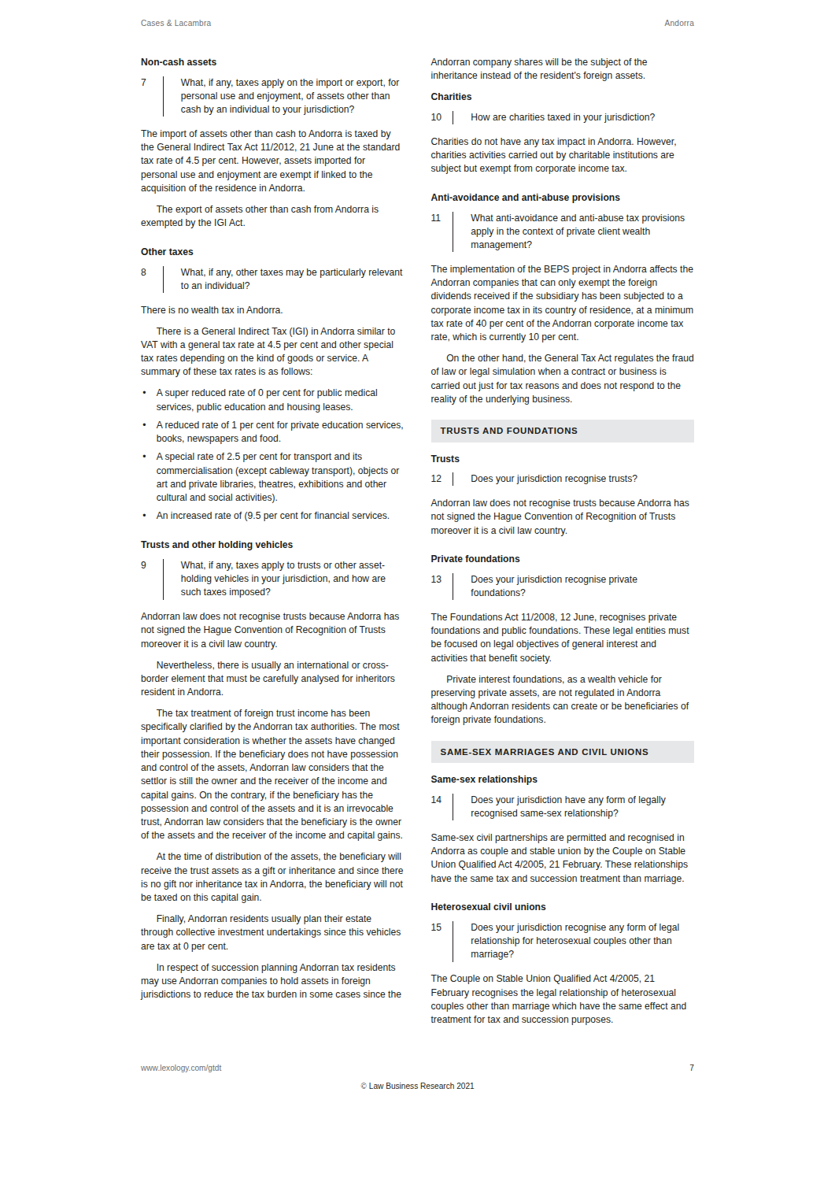Cases & Lacambra
Andorra
Non-cash assets
7
What, if any, taxes apply on the import or export, for personal use and enjoyment, of assets other than cash by an individual to your jurisdiction?
The import of assets other than cash to Andorra is taxed by the General Indirect Tax Act 11/2012, 21 June at the standard tax rate of 4.5 per cent. However, assets imported for personal use and enjoyment are exempt if linked to the acquisition of the residence in Andorra.
The export of assets other than cash from Andorra is exempted by the IGI Act.
Other taxes
8
What, if any, other taxes may be particularly relevant to an individual?
There is no wealth tax in Andorra.
There is a General Indirect Tax (IGI) in Andorra similar to VAT with a general tax rate at 4.5 per cent and other special tax rates depending on the kind of goods or service. A summary of these tax rates is as follows:
A super reduced rate of 0 per cent for public medical services, public education and housing leases.
A reduced rate of 1 per cent for private education services, books, newspapers and food.
A special rate of 2.5 per cent for transport and its commercialisation (except cableway transport), objects or art and private libraries, theatres, exhibitions and other cultural and social activities).
An increased rate of (9.5 per cent for financial services.
Trusts and other holding vehicles
9
What, if any, taxes apply to trusts or other asset-holding vehicles in your jurisdiction, and how are such taxes imposed?
Andorran law does not recognise trusts because Andorra has not signed the Hague Convention of Recognition of Trusts moreover it is a civil law country.
Nevertheless, there is usually an international or cross-border element that must be carefully analysed for inheritors resident in Andorra.
The tax treatment of foreign trust income has been specifically clarified by the Andorran tax authorities. The most important consideration is whether the assets have changed their possession. If the beneficiary does not have possession and control of the assets, Andorran law considers that the settlor is still the owner and the receiver of the income and capital gains. On the contrary, if the beneficiary has the possession and control of the assets and it is an irrevocable trust, Andorran law considers that the beneficiary is the owner of the assets and the receiver of the income and capital gains.
At the time of distribution of the assets, the beneficiary will receive the trust assets as a gift or inheritance and since there is no gift nor inheritance tax in Andorra, the beneficiary will not be taxed on this capital gain.
Finally, Andorran residents usually plan their estate through collective investment undertakings since this vehicles are tax at 0 per cent.
In respect of succession planning Andorran tax residents may use Andorran companies to hold assets in foreign jurisdictions to reduce the tax burden in some cases since the Andorran company shares will be the subject of the inheritance instead of the resident's foreign assets.
Charities
10
How are charities taxed in your jurisdiction?
Charities do not have any tax impact in Andorra. However, charities activities carried out by charitable institutions are subject but exempt from corporate income tax.
Anti-avoidance and anti-abuse provisions
11
What anti-avoidance and anti-abuse tax provisions apply in the context of private client wealth management?
The implementation of the BEPS project in Andorra affects the Andorran companies that can only exempt the foreign dividends received if the subsidiary has been subjected to a corporate income tax in its country of residence, at a minimum tax rate of 40 per cent of the Andorran corporate income tax rate, which is currently 10 per cent.
On the other hand, the General Tax Act regulates the fraud of law or legal simulation when a contract or business is carried out just for tax reasons and does not respond to the reality of the underlying business.
Trusts and foundations
Trusts
12
Does your jurisdiction recognise trusts?
Andorran law does not recognise trusts because Andorra has not signed the Hague Convention of Recognition of Trusts moreover it is a civil law country.
Private foundations
13
Does your jurisdiction recognise private foundations?
The Foundations Act 11/2008, 12 June, recognises private foundations and public foundations. These legal entities must be focused on legal objectives of general interest and activities that benefit society.
Private interest foundations, as a wealth vehicle for preserving private assets, are not regulated in Andorra although Andorran residents can create or be beneficiaries of foreign private foundations.
Same-sex marriages and civil unions
Same-sex relationships
14
Does your jurisdiction have any form of legally recognised same-sex relationship?
Same-sex civil partnerships are permitted and recognised in Andorra as couple and stable union by the Couple on Stable Union Qualified Act 4/2005, 21 February. These relationships have the same tax and succession treatment than marriage.
Heterosexual civil unions
15
Does your jurisdiction recognise any form of legal relationship for heterosexual couples other than marriage?
The Couple on Stable Union Qualified Act 4/2005, 21 February recognises the legal relationship of heterosexual couples other than marriage which have the same effect and treatment for tax and succession purposes.
www.lexology.com/gtdt
7
© Law Business Research 2021